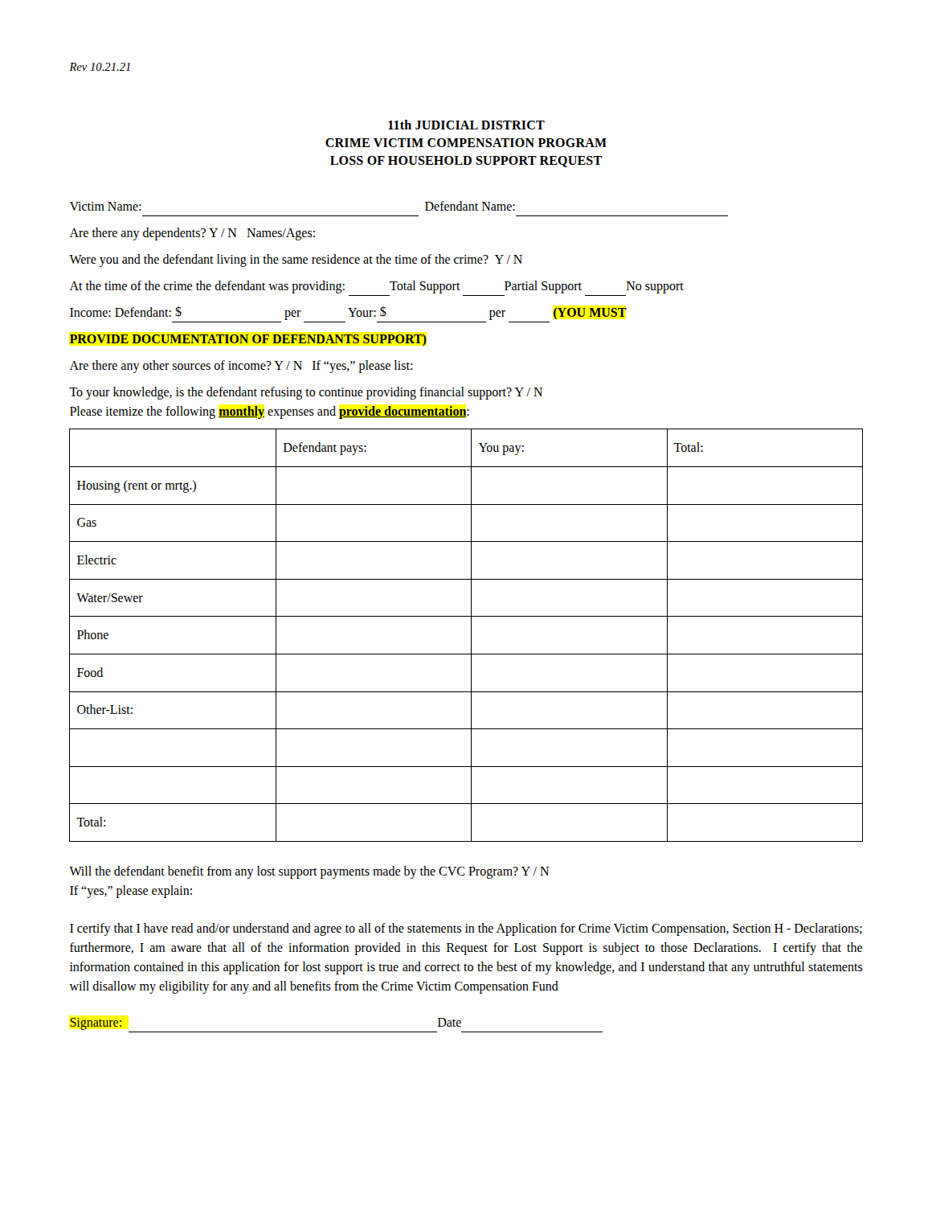Rev 10.21.21
11th JUDICIAL DISTRICT
CRIME VICTIM COMPENSATION PROGRAM
LOSS OF HOUSEHOLD SUPPORT REQUEST
Victim Name: Defendant Name:
Are there any dependents? Y / N Names/Ages:
Were you and the defendant living in the same residence at the time of the crime? Y / N
At the time of the crime the defendant was providing: Total Support Partial Support No support
Income: Defendant: $ per Your: $ per (YOU MUST
PROVIDE DOCUMENTATION OF DEFENDANTS SUPPORT)
Are there any other sources of income? Y / N If “yes,” please list:
To your knowledge, is the defendant refusing to continue providing financial support? Y / N
Please itemize the following monthly expenses and provide documentation:
| | Defendant pays: | You pay: | Total: |
| --- | --- | --- | --- |
| Housing (rent or mrtg.) | | | |
| Gas | | | |
| Electric | | | |
| Water/Sewer | | | |
| Phone | | | |
| Food | | | |
| Other-List: | | | |
| Total: | | | |
Will the defendant benefit from any lost support payments made by the CVC Program? Y / N
If “yes,” please explain:
I certify that I have read and/or understand and agree to all of the statements in the Application for Crime Victim Compensation, Section H - Declarations; furthermore, I am aware that all of the information provided in this Request for Lost Support is subject to those Declarations. I certify that the information contained in this application for lost support is true and correct to the best of my knowledge, and I understand that any untruthful statements will disallow my eligibility for any and all benefits from the Crime Victim Compensation Fund
Signature: Date